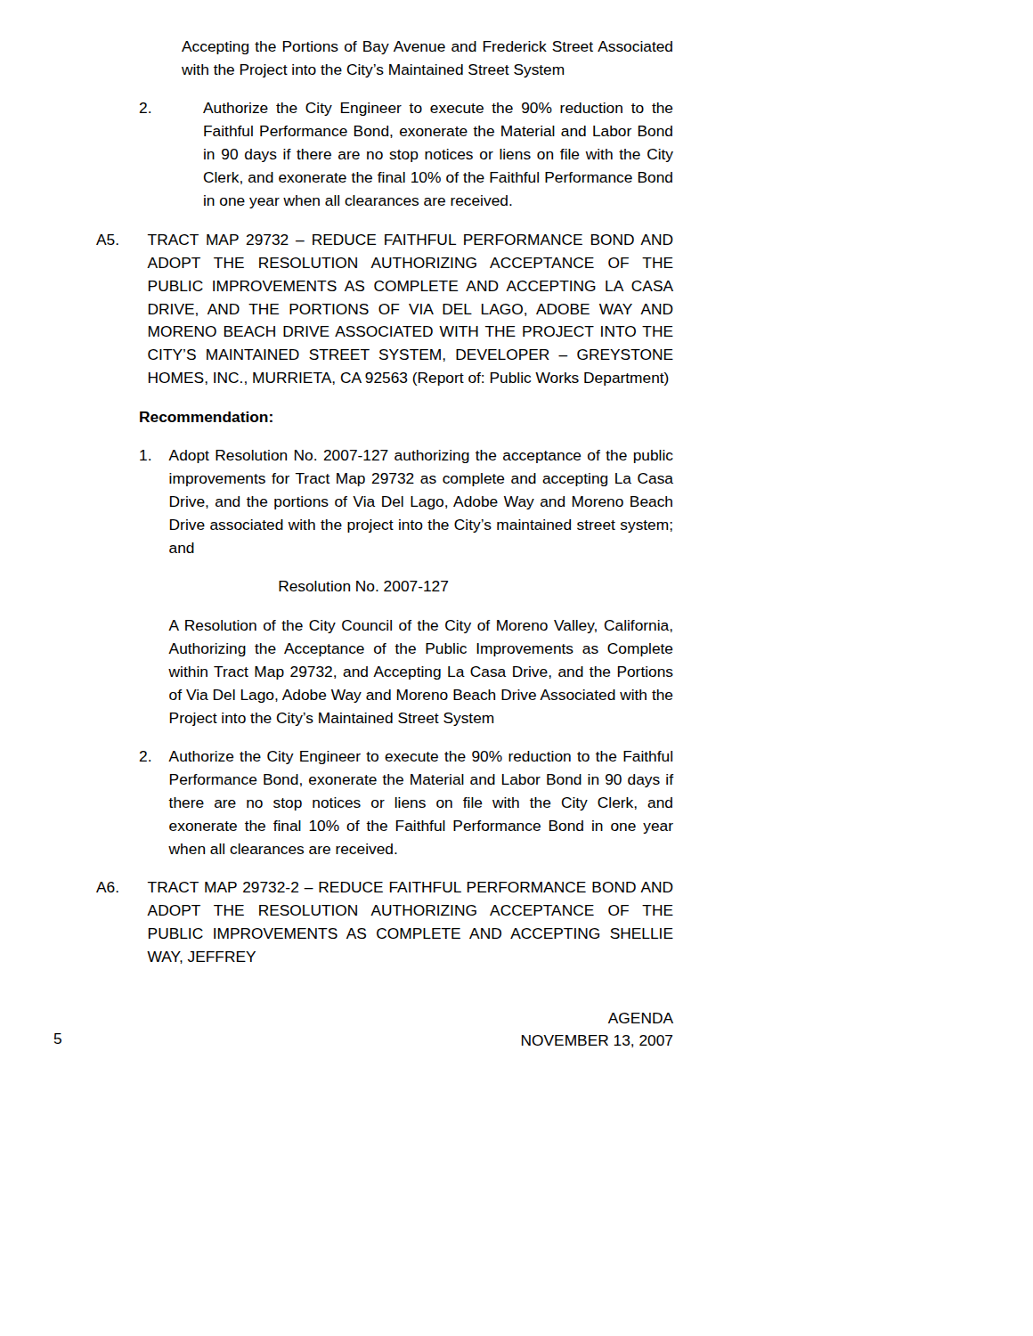Accepting the Portions of Bay Avenue and Frederick Street Associated with the Project into the City’s Maintained Street System
2. Authorize the City Engineer to execute the 90% reduction to the Faithful Performance Bond, exonerate the Material and Labor Bond in 90 days if there are no stop notices or liens on file with the City Clerk, and exonerate the final 10% of the Faithful Performance Bond in one year when all clearances are received.
A5. TRACT MAP 29732 – REDUCE FAITHFUL PERFORMANCE BOND AND ADOPT THE RESOLUTION AUTHORIZING ACCEPTANCE OF THE PUBLIC IMPROVEMENTS AS COMPLETE AND ACCEPTING LA CASA DRIVE, AND THE PORTIONS OF VIA DEL LAGO, ADOBE WAY AND MORENO BEACH DRIVE ASSOCIATED WITH THE PROJECT INTO THE CITY’S MAINTAINED STREET SYSTEM, DEVELOPER – GREYSTONE HOMES, INC., MURRIETA, CA 92563 (Report of: Public Works Department)
Recommendation:
1. Adopt Resolution No. 2007-127 authorizing the acceptance of the public improvements for Tract Map 29732 as complete and accepting La Casa Drive, and the portions of Via Del Lago, Adobe Way and Moreno Beach Drive associated with the project into the City’s maintained street system; and
Resolution No. 2007-127
A Resolution of the City Council of the City of Moreno Valley, California, Authorizing the Acceptance of the Public Improvements as Complete within Tract Map 29732, and Accepting La Casa Drive, and the Portions of Via Del Lago, Adobe Way and Moreno Beach Drive Associated with the Project into the City’s Maintained Street System
2. Authorize the City Engineer to execute the 90% reduction to the Faithful Performance Bond, exonerate the Material and Labor Bond in 90 days if there are no stop notices or liens on file with the City Clerk, and exonerate the final 10% of the Faithful Performance Bond in one year when all clearances are received.
A6. TRACT MAP 29732-2 – REDUCE FAITHFUL PERFORMANCE BOND AND ADOPT THE RESOLUTION AUTHORIZING ACCEPTANCE OF THE PUBLIC IMPROVEMENTS AS COMPLETE AND ACCEPTING SHELLIE WAY, JEFFREY
5
AGENDA
NOVEMBER 13, 2007